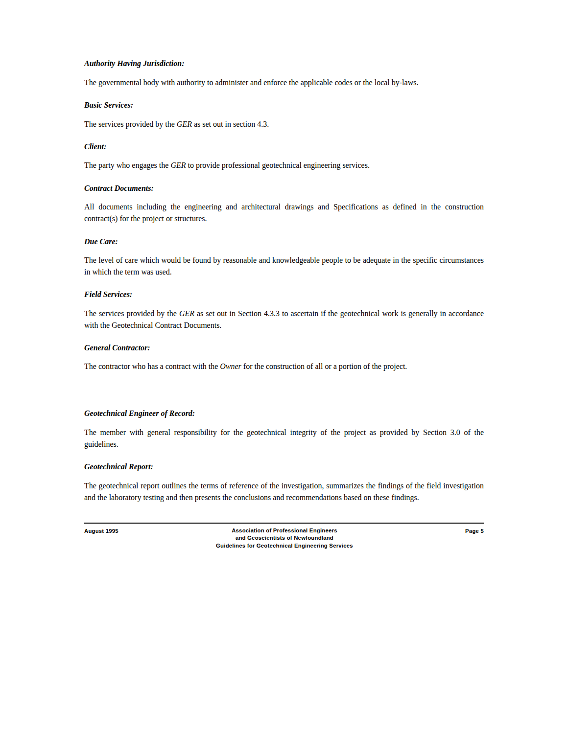Authority Having Jurisdiction:
The governmental body with authority to administer and enforce the applicable codes or the local by-laws.
Basic Services:
The services provided by the GER as set out in section 4.3.
Client:
The party who engages the GER to provide professional geotechnical engineering services.
Contract Documents:
All documents including the engineering and architectural drawings and Specifications as defined in the construction contract(s) for the project or structures.
Due Care:
The level of care which would be found by reasonable and knowledgeable people to be adequate in the specific circumstances in which the term was used.
Field Services:
The services provided by the GER as set out in Section 4.3.3 to ascertain if the geotechnical work is generally in accordance with the Geotechnical Contract Documents.
General Contractor:
The contractor who has a contract with the Owner for the construction of all or a portion of the project.
Geotechnical Engineer of Record:
The member with general responsibility for the geotechnical integrity of the project as provided by Section 3.0 of the guidelines.
Geotechnical Report:
The geotechnical report outlines the terms of reference of the investigation, summarizes the findings of the field investigation and the laboratory testing and then presents the conclusions and recommendations based on these findings.
August 1995
Association of Professional Engineers
and Geoscientists of Newfoundland
Guidelines for Geotechnical Engineering Services
Page 5